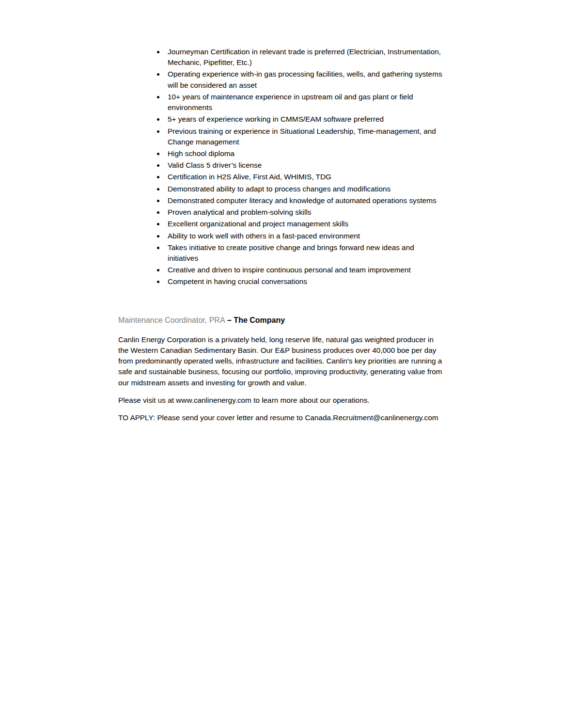Journeyman Certification in relevant trade is preferred (Electrician, Instrumentation, Mechanic, Pipefitter, Etc.)
Operating experience with-in gas processing facilities, wells, and gathering systems will be considered an asset
10+ years of maintenance experience in upstream oil and gas plant or field environments
5+ years of experience working in CMMS/EAM software preferred
Previous training or experience in Situational Leadership, Time-management, and Change management
High school diploma
Valid Class 5 driver’s license
Certification in H2S Alive, First Aid, WHIMIS, TDG
Demonstrated ability to adapt to process changes and modifications
Demonstrated computer literacy and knowledge of automated operations systems
Proven analytical and problem-solving skills
Excellent organizational and project management skills
Ability to work well with others in a fast-paced environment
Takes initiative to create positive change and brings forward new ideas and initiatives
Creative and driven to inspire continuous personal and team improvement
Competent in having crucial conversations
Maintenance Coordinator, PRA – The Company
Canlin Energy Corporation is a privately held, long reserve life, natural gas weighted producer in the Western Canadian Sedimentary Basin. Our E&P business produces over 40,000 boe per day from predominantly operated wells, infrastructure and facilities. Canlin's key priorities are running a safe and sustainable business, focusing our portfolio, improving productivity, generating value from our midstream assets and investing for growth and value.
Please visit us at www.canlinenergy.com to learn more about our operations.
TO APPLY: Please send your cover letter and resume to Canada.Recruitment@canlinenergy.com